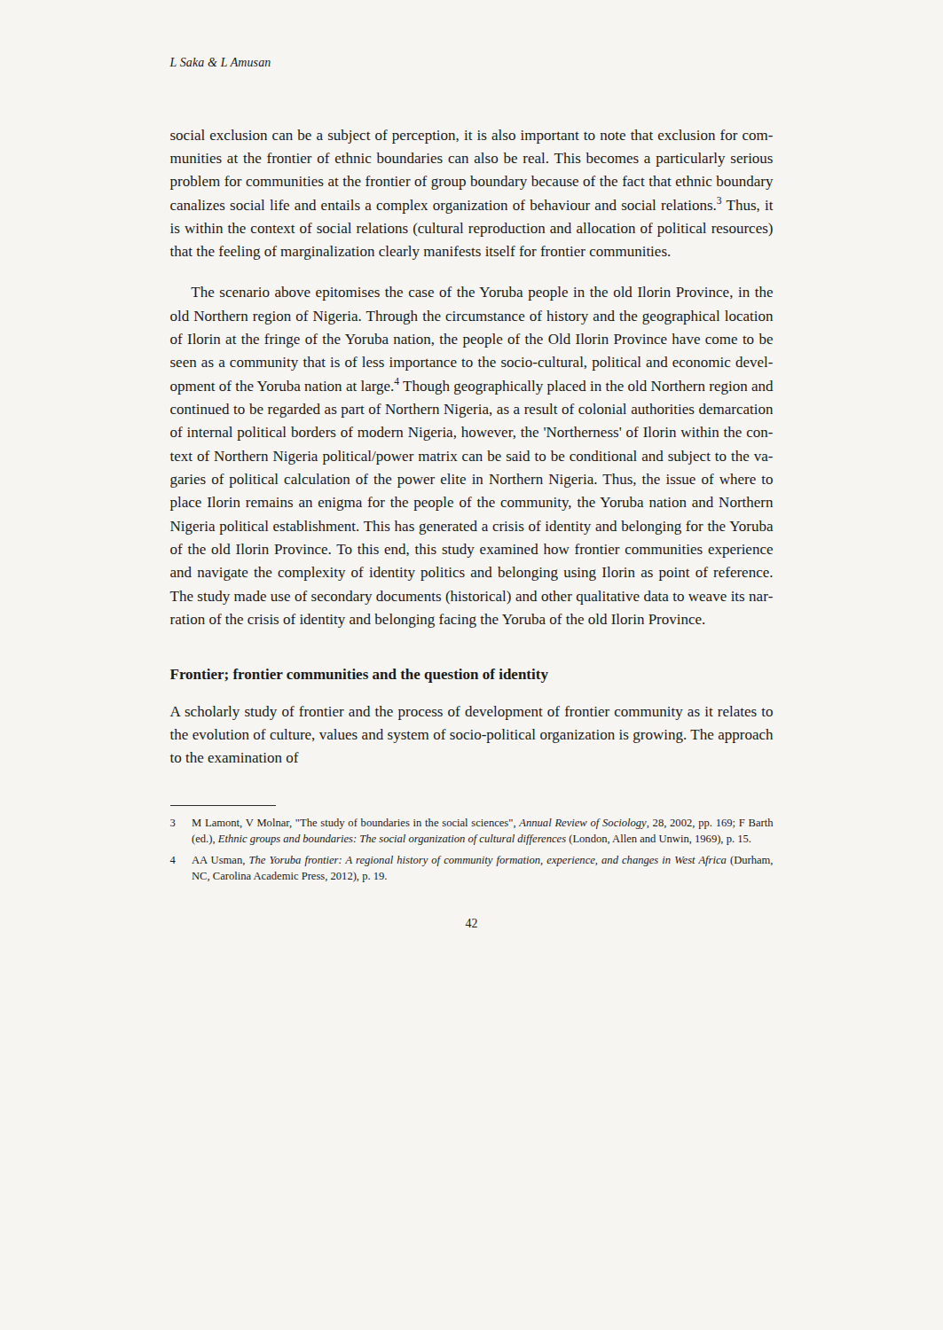L Saka & L Amusan
social exclusion can be a subject of perception, it is also important to note that exclusion for communities at the frontier of ethnic boundaries can also be real. This becomes a particularly serious problem for communities at the frontier of group boundary because of the fact that ethnic boundary canalizes social life and entails a complex organization of behaviour and social relations.3 Thus, it is within the context of social relations (cultural reproduction and allocation of political resources) that the feeling of marginalization clearly manifests itself for frontier communities.
The scenario above epitomises the case of the Yoruba people in the old Ilorin Province, in the old Northern region of Nigeria. Through the circumstance of history and the geographical location of Ilorin at the fringe of the Yoruba nation, the people of the Old Ilorin Province have come to be seen as a community that is of less importance to the socio-cultural, political and economic development of the Yoruba nation at large.4 Though geographically placed in the old Northern region and continued to be regarded as part of Northern Nigeria, as a result of colonial authorities demarcation of internal political borders of modern Nigeria, however, the 'Northerness' of Ilorin within the context of Northern Nigeria political/power matrix can be said to be conditional and subject to the vagaries of political calculation of the power elite in Northern Nigeria. Thus, the issue of where to place Ilorin remains an enigma for the people of the community, the Yoruba nation and Northern Nigeria political establishment. This has generated a crisis of identity and belonging for the Yoruba of the old Ilorin Province. To this end, this study examined how frontier communities experience and navigate the complexity of identity politics and belonging using Ilorin as point of reference. The study made use of secondary documents (historical) and other qualitative data to weave its narration of the crisis of identity and belonging facing the Yoruba of the old Ilorin Province.
Frontier; frontier communities and the question of identity
A scholarly study of frontier and the process of development of frontier community as it relates to the evolution of culture, values and system of socio-political organization is growing. The approach to the examination of
3 M Lamont, V Molnar, "The study of boundaries in the social sciences", Annual Review of Sociology, 28, 2002, pp. 169; F Barth (ed.), Ethnic groups and boundaries: The social organization of cultural differences (London, Allen and Unwin, 1969), p. 15.
4 AA Usman, The Yoruba frontier: A regional history of community formation, experience, and changes in West Africa (Durham, NC, Carolina Academic Press, 2012), p. 19.
42